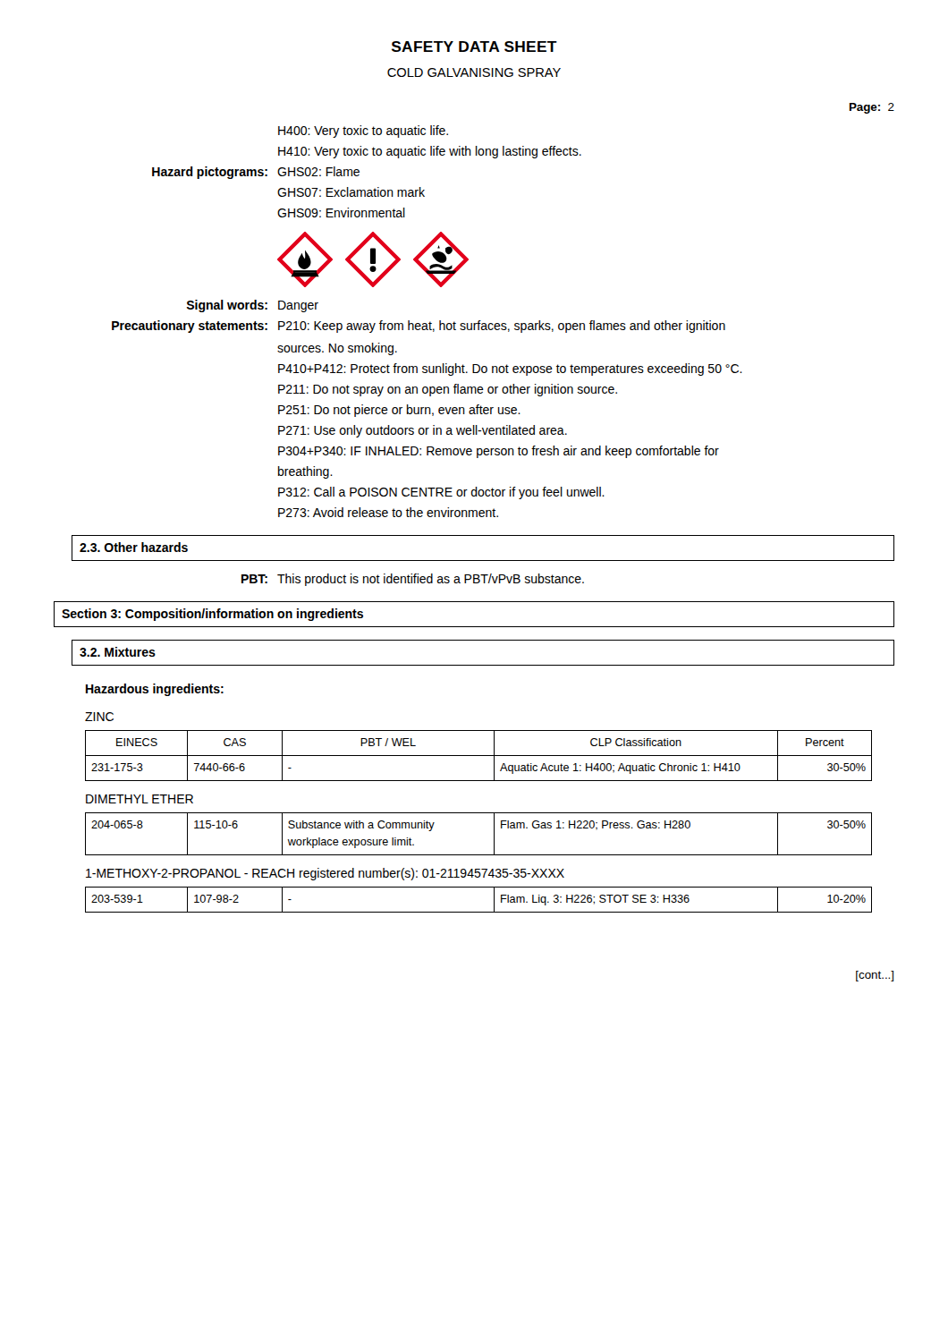SAFETY DATA SHEET
COLD GALVANISING SPRAY
Page: 2
H400: Very toxic to aquatic life.
H410: Very toxic to aquatic life with long lasting effects.
Hazard pictograms:
GHS02: Flame
GHS07: Exclamation mark
GHS09: Environmental
Signal words:
Danger
Precautionary statements:
P210: Keep away from heat, hot surfaces, sparks, open flames and other ignition
sources. No smoking.
P410+P412: Protect from sunlight. Do not expose to temperatures exceeding 50 °C.
P211: Do not spray on an open flame or other ignition source.
P251: Do not pierce or burn, even after use.
P271: Use only outdoors or in a well-ventilated area.
P304+P340: IF INHALED: Remove person to fresh air and keep comfortable for
breathing.
P312: Call a POISON CENTRE or doctor if you feel unwell.
P273: Avoid release to the environment.
2.3. Other hazards
PBT:
This product is not identified as a PBT/vPvB substance.
Section 3: Composition/information on ingredients
3.2. Mixtures
Hazardous ingredients:
ZINC
| EINECS | CAS | PBT / WEL | CLP Classification | Percent |
| --- | --- | --- | --- | --- |
| 231-175-3 | 7440-66-6 | - | Aquatic Acute 1: H400; Aquatic Chronic 1: H410 | 30-50% |
DIMETHYL ETHER
| 204-065-8 | 115-10-6 | Substance with a Community workplace exposure limit. | Flam. Gas 1: H220; Press. Gas: H280 | 30-50% |
1-METHOXY-2-PROPANOL - REACH registered number(s): 01-2119457435-35-XXXX
| 203-539-1 | 107-98-2 | - | Flam. Liq. 3: H226; STOT SE 3: H336 | 10-20% |
[cont...]